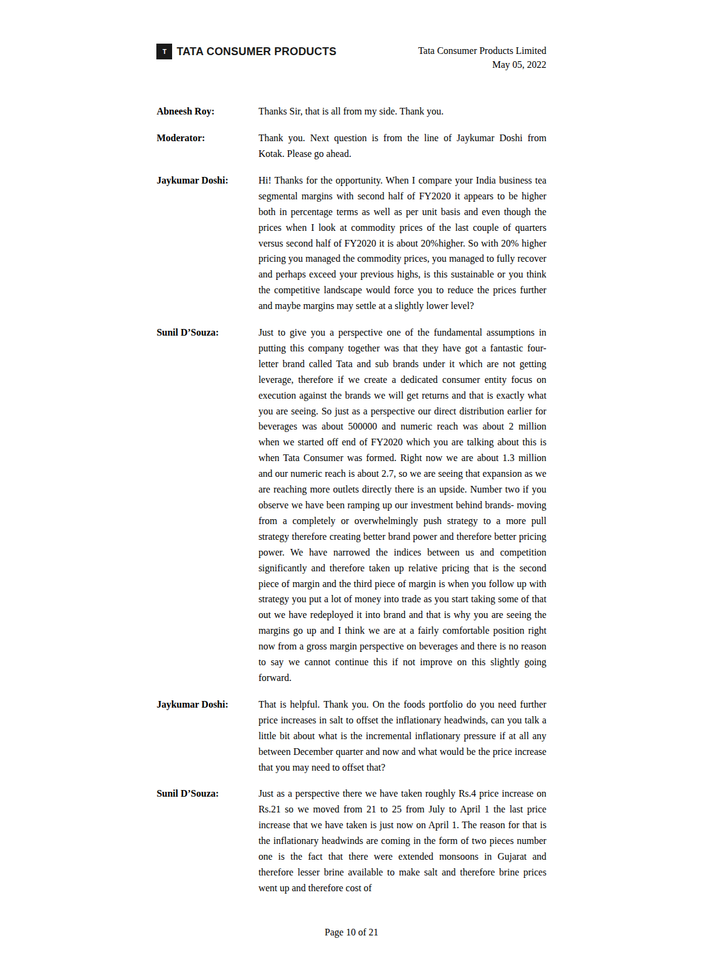T
TATA CONSUMER PRODUCTS
Tata Consumer Products Limited
May 05, 2022
| Abneesh Roy: | Thanks Sir, that is all from my side. Thank you. |
| Moderator: | Thank you. Next question is from the line of Jaykumar Doshi from Kotak. Please go ahead. |
| Jaykumar Doshi: | Hi! Thanks for the opportunity. When I compare your India business tea segmental margins with second half of FY2020 it appears to be higher both in percentage terms as well as per unit basis and even though the prices when I look at commodity prices of the last couple of quarters versus second half of FY2020 it is about 20%higher. So with 20% higher pricing you managed the commodity prices, you managed to fully recover and perhaps exceed your previous highs, is this sustainable or you think the competitive landscape would force you to reduce the prices further and maybe margins may settle at a slightly lower level? |
| Sunil D’Souza: | Just to give you a perspective one of the fundamental assumptions in putting this company together was that they have got a fantastic four-letter brand called Tata and sub brands under it which are not getting leverage, therefore if we create a dedicated consumer entity focus on execution against the brands we will get returns and that is exactly what you are seeing. So just as a perspective our direct distribution earlier for beverages was about 500000 and numeric reach was about 2 million when we started off end of FY2020 which you are talking about this is when Tata Consumer was formed. Right now we are about 1.3 million and our numeric reach is about 2.7, so we are seeing that expansion as we are reaching more outlets directly there is an upside. Number two if you observe we have been ramping up our investment behind brands- moving from a completely or overwhelmingly push strategy to a more pull strategy therefore creating better brand power and therefore better pricing power. We have narrowed the indices between us and competition significantly and therefore taken up relative pricing that is the second piece of margin and the third piece of margin is when you follow up with strategy you put a lot of money into trade as you start taking some of that out we have redeployed it into brand and that is why you are seeing the margins go up and I think we are at a fairly comfortable position right now from a gross margin perspective on beverages and there is no reason to say we cannot continue this if not improve on this slightly going forward. |
| Jaykumar Doshi: | That is helpful. Thank you. On the foods portfolio do you need further price increases in salt to offset the inflationary headwinds, can you talk a little bit about what is the incremental inflationary pressure if at all any between December quarter and now and what would be the price increase that you may need to offset that? |
| Sunil D’Souza: | Just as a perspective there we have taken roughly Rs.4 price increase on Rs.21 so we moved from 21 to 25 from July to April 1 the last price increase that we have taken is just now on April 1. The reason for that is the inflationary headwinds are coming in the form of two pieces number one is the fact that there were extended monsoons in Gujarat and therefore lesser brine available to make salt and therefore brine prices went up and therefore cost of |
Page 10 of 21